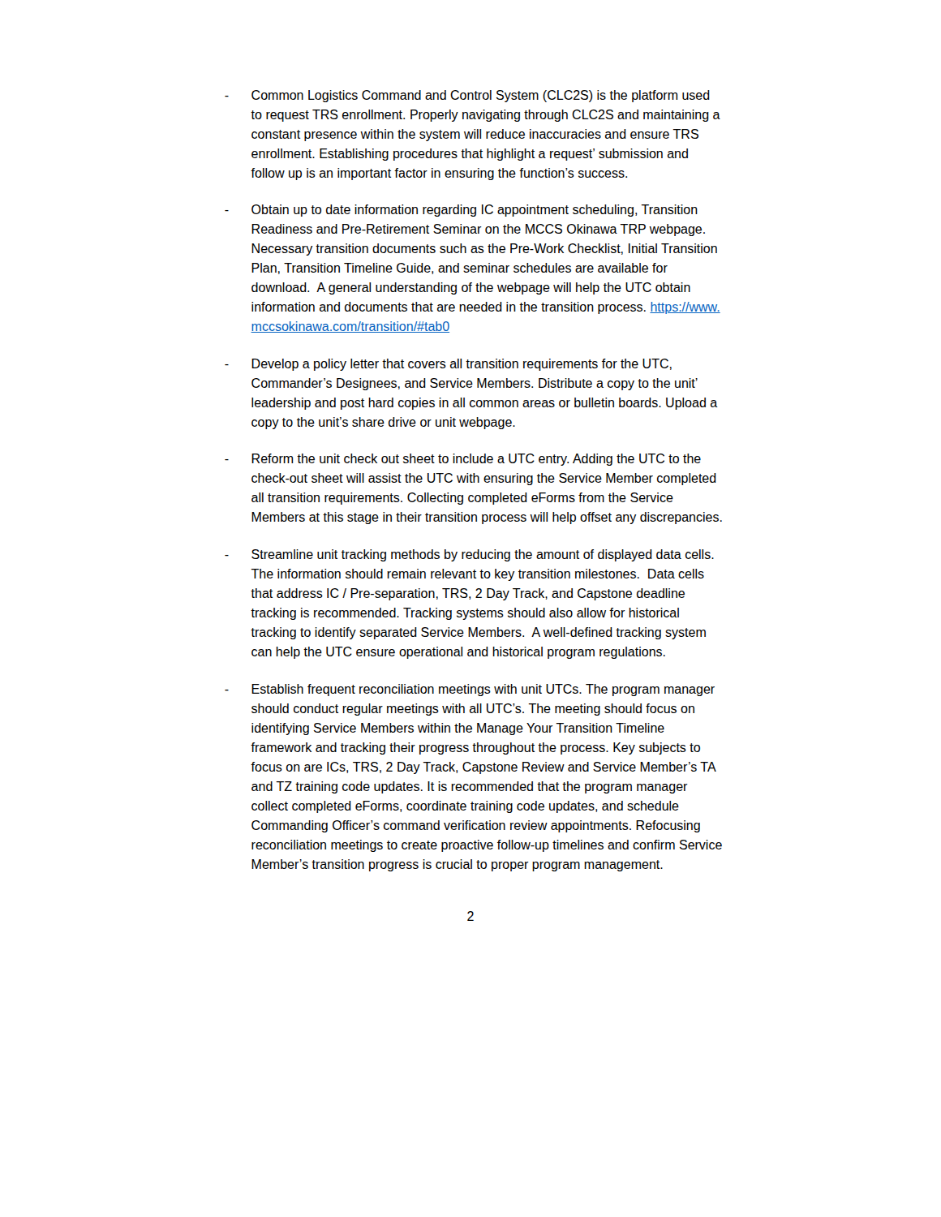Common Logistics Command and Control System (CLC2S) is the platform used to request TRS enrollment. Properly navigating through CLC2S and maintaining a constant presence within the system will reduce inaccuracies and ensure TRS enrollment. Establishing procedures that highlight a request’ submission and follow up is an important factor in ensuring the function’s success.
Obtain up to date information regarding IC appointment scheduling, Transition Readiness and Pre-Retirement Seminar on the MCCS Okinawa TRP webpage. Necessary transition documents such as the Pre-Work Checklist, Initial Transition Plan, Transition Timeline Guide, and seminar schedules are available for download. A general understanding of the webpage will help the UTC obtain information and documents that are needed in the transition process. https://www.mccsokinawa.com/transition/#tab0
Develop a policy letter that covers all transition requirements for the UTC, Commander’s Designees, and Service Members. Distribute a copy to the unit’ leadership and post hard copies in all common areas or bulletin boards. Upload a copy to the unit’s share drive or unit webpage.
Reform the unit check out sheet to include a UTC entry. Adding the UTC to the check-out sheet will assist the UTC with ensuring the Service Member completed all transition requirements. Collecting completed eForms from the Service Members at this stage in their transition process will help offset any discrepancies.
Streamline unit tracking methods by reducing the amount of displayed data cells. The information should remain relevant to key transition milestones. Data cells that address IC / Pre-separation, TRS, 2 Day Track, and Capstone deadline tracking is recommended. Tracking systems should also allow for historical tracking to identify separated Service Members. A well-defined tracking system can help the UTC ensure operational and historical program regulations.
Establish frequent reconciliation meetings with unit UTCs. The program manager should conduct regular meetings with all UTC’s. The meeting should focus on identifying Service Members within the Manage Your Transition Timeline framework and tracking their progress throughout the process. Key subjects to focus on are ICs, TRS, 2 Day Track, Capstone Review and Service Member’s TA and TZ training code updates. It is recommended that the program manager collect completed eForms, coordinate training code updates, and schedule Commanding Officer’s command verification review appointments. Refocusing reconciliation meetings to create proactive follow-up timelines and confirm Service Member’s transition progress is crucial to proper program management.
2